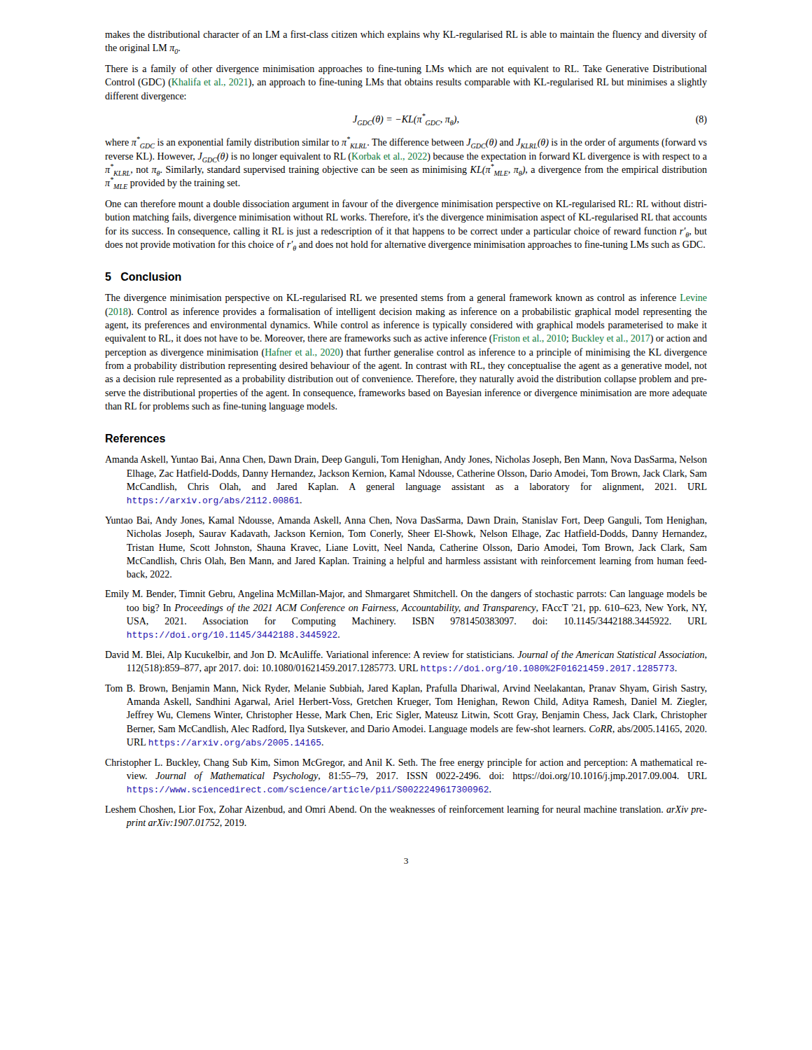makes the distributional character of an LM a first-class citizen which explains why KL-regularised RL is able to maintain the fluency and diversity of the original LM π0.
There is a family of other divergence minimisation approaches to fine-tuning LMs which are not equivalent to RL. Take Generative Distributional Control (GDC) (Khalifa et al., 2021), an approach to fine-tuning LMs that obtains results comparable with KL-regularised RL but minimises a slightly different divergence:
JGDC(θ) = −KL(π*GDC, πθ),
(8)
where π*GDC is an exponential family distribution similar to π*KLRL. The difference between JGDC(θ) and JKLRL(θ) is in the order of arguments (forward vs reverse KL). However, JGDC(θ) is no longer equivalent to RL (Korbak et al., 2022) because the expectation in forward KL divergence is with respect to a π*KLRL, not πθ. Similarly, standard supervised training objective can be seen as minimising KL(π*MLE, πθ), a divergence from the empirical distribution π*MLE provided by the training set.
One can therefore mount a double dissociation argument in favour of the divergence minimisation perspective on KL-regularised RL: RL without distribution matching fails, divergence minimisation without RL works. Therefore, it's the divergence minimisation aspect of KL-regularised RL that accounts for its success. In consequence, calling it RL is just a redescription of it that happens to be correct under a particular choice of reward function r′θ, but does not provide motivation for this choice of r′θ and does not hold for alternative divergence minimisation approaches to fine-tuning LMs such as GDC.
5 Conclusion
The divergence minimisation perspective on KL-regularised RL we presented stems from a general framework known as control as inference Levine (2018). Control as inference provides a formalisation of intelligent decision making as inference on a probabilistic graphical model representing the agent, its preferences and environmental dynamics. While control as inference is typically considered with graphical models parameterised to make it equivalent to RL, it does not have to be. Moreover, there are frameworks such as active inference (Friston et al., 2010; Buckley et al., 2017) or action and perception as divergence minimisation (Hafner et al., 2020) that further generalise control as inference to a principle of minimising the KL divergence from a probability distribution representing desired behaviour of the agent. In contrast with RL, they conceptualise the agent as a generative model, not as a decision rule represented as a probability distribution out of convenience. Therefore, they naturally avoid the distribution collapse problem and preserve the distributional properties of the agent. In consequence, frameworks based on Bayesian inference or divergence minimisation are more adequate than RL for problems such as fine-tuning language models.
References
Amanda Askell, Yuntao Bai, Anna Chen, Dawn Drain, Deep Ganguli, Tom Henighan, Andy Jones, Nicholas Joseph, Ben Mann, Nova DasSarma, Nelson Elhage, Zac Hatfield-Dodds, Danny Hernandez, Jackson Kernion, Kamal Ndousse, Catherine Olsson, Dario Amodei, Tom Brown, Jack Clark, Sam McCandlish, Chris Olah, and Jared Kaplan. A general language assistant as a laboratory for alignment, 2021. URL https://arxiv.org/abs/2112.00861.
Yuntao Bai, Andy Jones, Kamal Ndousse, Amanda Askell, Anna Chen, Nova DasSarma, Dawn Drain, Stanislav Fort, Deep Ganguli, Tom Henighan, Nicholas Joseph, Saurav Kadavath, Jackson Kernion, Tom Conerly, Sheer El-Showk, Nelson Elhage, Zac Hatfield-Dodds, Danny Hernandez, Tristan Hume, Scott Johnston, Shauna Kravec, Liane Lovitt, Neel Nanda, Catherine Olsson, Dario Amodei, Tom Brown, Jack Clark, Sam McCandlish, Chris Olah, Ben Mann, and Jared Kaplan. Training a helpful and harmless assistant with reinforcement learning from human feedback, 2022.
Emily M. Bender, Timnit Gebru, Angelina McMillan-Major, and Shmargaret Shmitchell. On the dangers of stochastic parrots: Can language models be too big? In Proceedings of the 2021 ACM Conference on Fairness, Accountability, and Transparency, FAccT '21, pp. 610–623, New York, NY, USA, 2021. Association for Computing Machinery. ISBN 9781450383097. doi: 10.1145/3442188.3445922. URL https://doi.org/10.1145/3442188.3445922.
David M. Blei, Alp Kucukelbir, and Jon D. McAuliffe. Variational inference: A review for statisticians. Journal of the American Statistical Association, 112(518):859–877, apr 2017. doi: 10.1080/01621459.2017.1285773. URL https://doi.org/10.1080%2F01621459.2017.1285773.
Tom B. Brown, Benjamin Mann, Nick Ryder, Melanie Subbiah, Jared Kaplan, Prafulla Dhariwal, Arvind Neelakantan, Pranav Shyam, Girish Sastry, Amanda Askell, Sandhini Agarwal, Ariel Herbert-Voss, Gretchen Krueger, Tom Henighan, Rewon Child, Aditya Ramesh, Daniel M. Ziegler, Jeffrey Wu, Clemens Winter, Christopher Hesse, Mark Chen, Eric Sigler, Mateusz Litwin, Scott Gray, Benjamin Chess, Jack Clark, Christopher Berner, Sam McCandlish, Alec Radford, Ilya Sutskever, and Dario Amodei. Language models are few-shot learners. CoRR, abs/2005.14165, 2020. URL https://arxiv.org/abs/2005.14165.
Christopher L. Buckley, Chang Sub Kim, Simon McGregor, and Anil K. Seth. The free energy principle for action and perception: A mathematical review. Journal of Mathematical Psychology, 81:55–79, 2017. ISSN 0022-2496. doi: https://doi.org/10.1016/j.jmp.2017.09.004. URL https://www.sciencedirect.com/science/article/pii/S0022249617300962.
Leshem Choshen, Lior Fox, Zohar Aizenbud, and Omri Abend. On the weaknesses of reinforcement learning for neural machine translation. arXiv preprint arXiv:1907.01752, 2019.
3